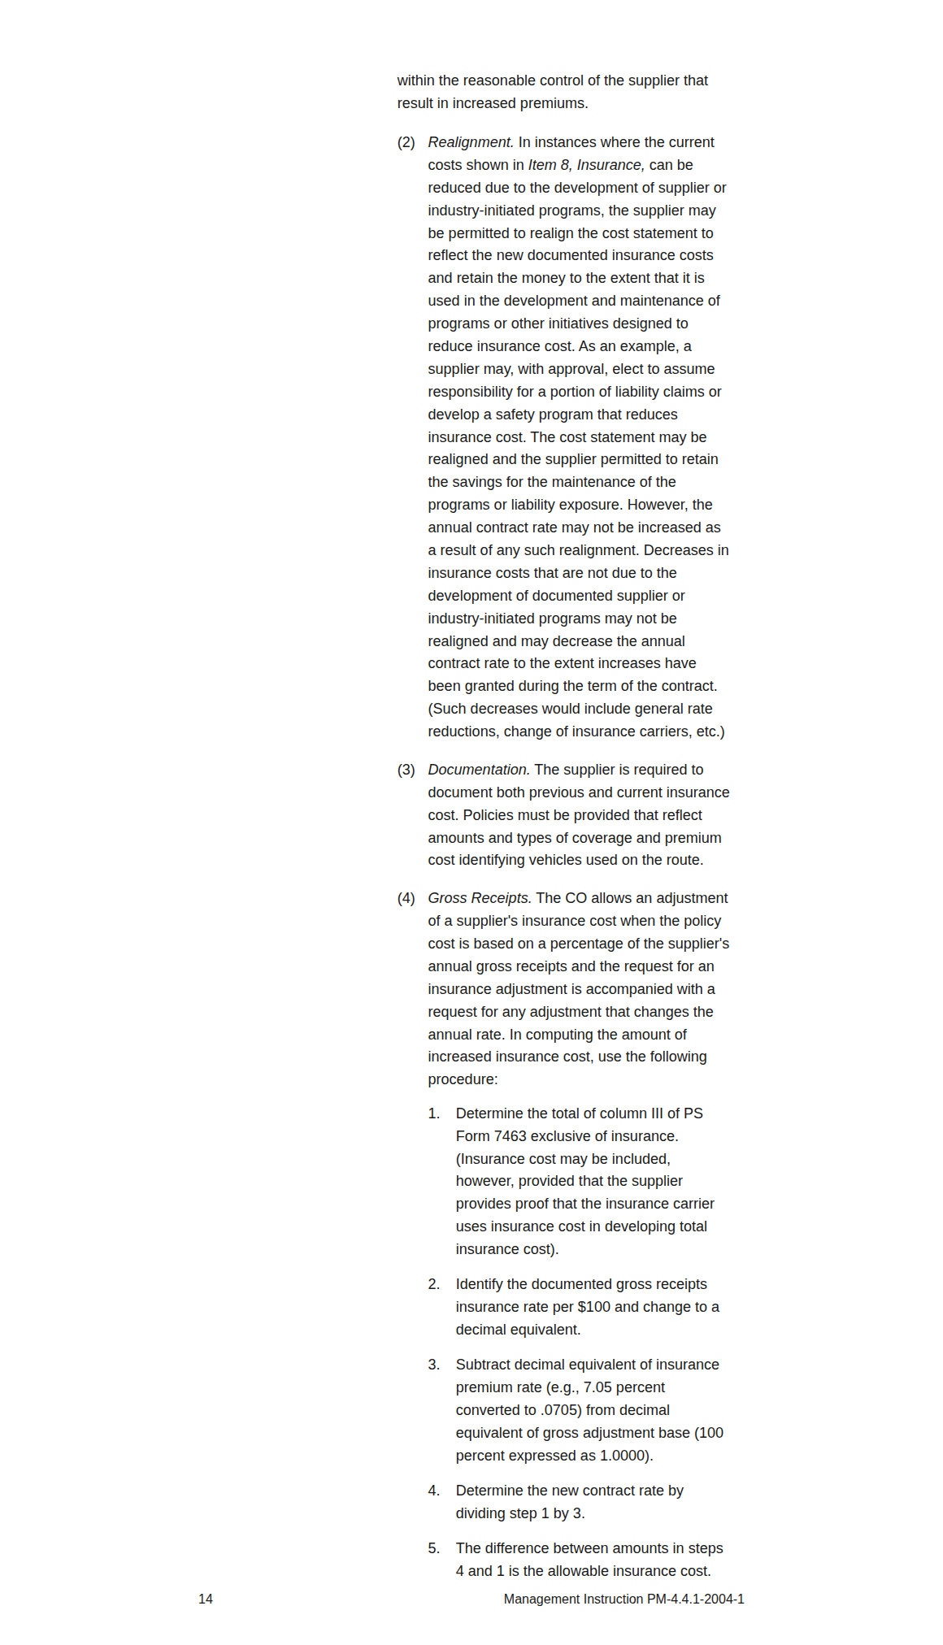within the reasonable control of the supplier that result in increased premiums.
(2) Realignment. In instances where the current costs shown in Item 8, Insurance, can be reduced due to the development of supplier or industry-initiated programs, the supplier may be permitted to realign the cost statement to reflect the new documented insurance costs and retain the money to the extent that it is used in the development and maintenance of programs or other initiatives designed to reduce insurance cost. As an example, a supplier may, with approval, elect to assume responsibility for a portion of liability claims or develop a safety program that reduces insurance cost. The cost statement may be realigned and the supplier permitted to retain the savings for the maintenance of the programs or liability exposure. However, the annual contract rate may not be increased as a result of any such realignment. Decreases in insurance costs that are not due to the development of documented supplier or industry-initiated programs may not be realigned and may decrease the annual contract rate to the extent increases have been granted during the term of the contract. (Such decreases would include general rate reductions, change of insurance carriers, etc.)
(3) Documentation. The supplier is required to document both previous and current insurance cost. Policies must be provided that reflect amounts and types of coverage and premium cost identifying vehicles used on the route.
(4) Gross Receipts. The CO allows an adjustment of a supplier's insurance cost when the policy cost is based on a percentage of the supplier's annual gross receipts and the request for an insurance adjustment is accompanied with a request for any adjustment that changes the annual rate. In computing the amount of increased insurance cost, use the following procedure:
1. Determine the total of column III of PS Form 7463 exclusive of insurance. (Insurance cost may be included, however, provided that the supplier provides proof that the insurance carrier uses insurance cost in developing total insurance cost).
2. Identify the documented gross receipts insurance rate per $100 and change to a decimal equivalent.
3. Subtract decimal equivalent of insurance premium rate (e.g., 7.05 percent converted to .0705) from decimal equivalent of gross adjustment base (100 percent expressed as 1.0000).
4. Determine the new contract rate by dividing step 1 by 3.
5. The difference between amounts in steps 4 and 1 is the allowable insurance cost.
14 Management Instruction PM-4.4.1-2004-1